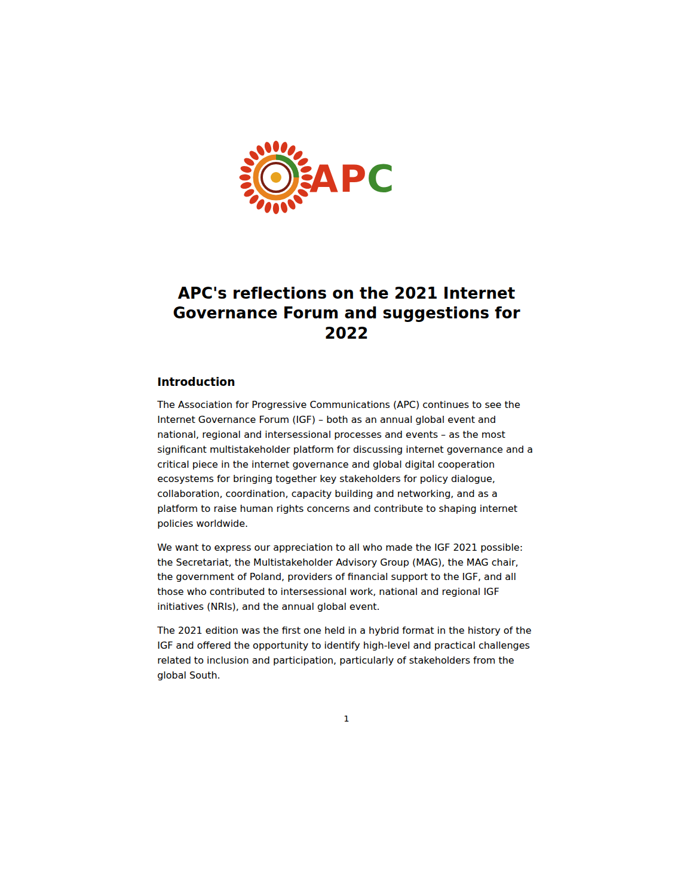APC logo A P C
APC's reflections on the 2021 Internet
Governance Forum and suggestions for 2022
Introduction
The Association for Progressive Communications (APC) continues to see the Internet Governance Forum (IGF) – both as an annual global event and national, regional and intersessional processes and events – as the most significant multistakeholder platform for discussing internet governance and a critical piece in the internet governance and global digital cooperation ecosystems for bringing together key stakeholders for policy dialogue, collaboration, coordination, capacity building and networking, and as a platform to raise human rights concerns and contribute to shaping internet policies worldwide.
We want to express our appreciation to all who made the IGF 2021 possible: the Secretariat, the Multistakeholder Advisory Group (MAG), the MAG chair, the government of Poland, providers of financial support to the IGF, and all those who contributed to intersessional work, national and regional IGF initiatives (NRIs), and the annual global event.
The 2021 edition was the first one held in a hybrid format in the history of the IGF and offered the opportunity to identify high-level and practical challenges related to inclusion and participation, particularly of stakeholders from the global South.
1